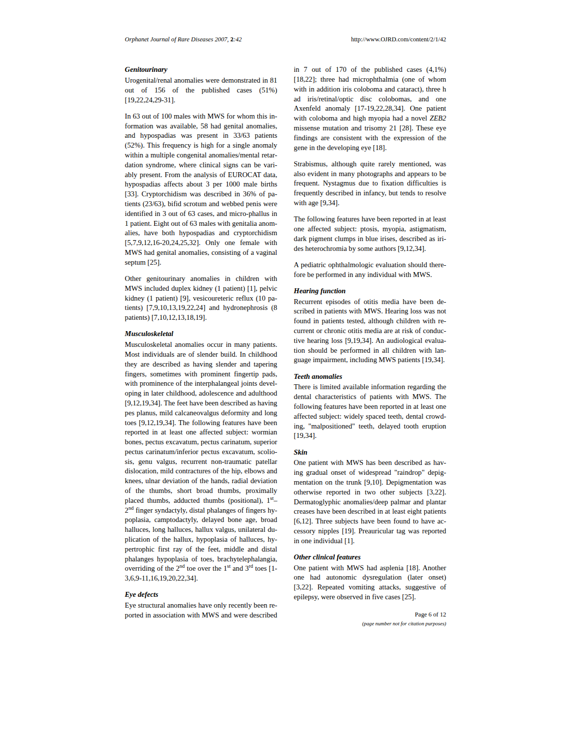Orphanet Journal of Rare Diseases 2007, 2:42
http://www.OJRD.com/content/2/1/42
Genitourinary
Urogenital/renal anomalies were demonstrated in 81 out of 156 of the published cases (51%) [19,22,24,29-31].
In 63 out of 100 males with MWS for whom this information was available, 58 had genital anomalies, and hypospadias was present in 33/63 patients (52%). This frequency is high for a single anomaly within a multiple congenital anomalies/mental retardation syndrome, where clinical signs can be variably present. From the analysis of EUROCAT data, hypospadias affects about 3 per 1000 male births [33]. Cryptorchidism was described in 36% of patients (23/63), bifid scrotum and webbed penis were identified in 3 out of 63 cases, and micro-phallus in 1 patient. Eight out of 63 males with genitalia anomalies, have both hypospadias and cryptorchidism [5,7,9,12,16-20,24,25,32]. Only one female with MWS had genital anomalies, consisting of a vaginal septum [25].
Other genitourinary anomalies in children with MWS included duplex kidney (1 patient) [1], pelvic kidney (1 patient) [9], vesicoureteric reflux (10 patients) [7,9,10,13,19,22,24] and hydronephrosis (8 patients) [7,10,12,13,18,19].
Musculoskeletal
Musculoskeletal anomalies occur in many patients. Most individuals are of slender build. In childhood they are described as having slender and tapering fingers, sometimes with prominent fingertip pads, with prominence of the interphalangeal joints developing in later childhood, adolescence and adulthood [9,12,19,34]. The feet have been described as having pes planus, mild calcaneovalgus deformity and long toes [9,12,19,34]. The following features have been reported in at least one affected subject: wormian bones, pectus excavatum, pectus carinatum, superior pectus carinatum/inferior pectus excavatum, scoliosis, genu valgus, recurrent non-traumatic patellar dislocation, mild contractures of the hip, elbows and knees, ulnar deviation of the hands, radial deviation of the thumbs, short broad thumbs, proximally placed thumbs, adducted thumbs (positional), 1st–2nd finger syndactyly, distal phalanges of fingers hypoplasia, camptodactyly, delayed bone age, broad halluces, long halluces, hallux valgus, unilateral duplication of the hallux, hypoplasia of halluces, hypertrophic first ray of the feet, middle and distal phalanges hypoplasia of toes, brachytelephalangia, overriding of the 2nd toe over the 1st and 3rd toes [1-3,6,9-11,16,19,20,22,34].
Eye defects
Eye structural anomalies have only recently been reported in association with MWS and were described in 7 out of 170 of the published cases (4,1%) [18,22]; three had microphthalmia (one of whom with in addition iris coloboma and cataract), three h ad iris/retinal/optic disc colobomas, and one Axenfeld anomaly [17-19,22,28,34]. One patient with coloboma and high myopia had a novel ZEB2 missense mutation and trisomy 21 [28]. These eye findings are consistent with the expression of the gene in the developing eye [18].
Strabismus, although quite rarely mentioned, was also evident in many photographs and appears to be frequent. Nystagmus due to fixation difficulties is frequently described in infancy, but tends to resolve with age [9,34].
The following features have been reported in at least one affected subject: ptosis, myopia, astigmatism, dark pigment clumps in blue irises, described as irides heterochromia by some authors [9,12,34].
A pediatric ophthalmologic evaluation should therefore be performed in any individual with MWS.
Hearing function
Recurrent episodes of otitis media have been described in patients with MWS. Hearing loss was not found in patients tested, although children with recurrent or chronic otitis media are at risk of conductive hearing loss [9,19,34]. An audiological evaluation should be performed in all children with language impairment, including MWS patients [19,34].
Teeth anomalies
There is limited available information regarding the dental characteristics of patients with MWS. The following features have been reported in at least one affected subject: widely spaced teeth, dental crowding, "malpositioned" teeth, delayed tooth eruption [19,34].
Skin
One patient with MWS has been described as having gradual onset of widespread "raindrop" depigmentation on the trunk [9,10]. Depigmentation was otherwise reported in two other subjects [3,22]. Dermatoglyphic anomalies/deep palmar and plantar creases have been described in at least eight patients [6,12]. Three subjects have been found to have accessory nipples [19]. Preauricular tag was reported in one individual [1].
Other clinical features
One patient with MWS had asplenia [18]. Another one had autonomic dysregulation (later onset) [3,22]. Repeated vomiting attacks, suggestive of epilepsy, were observed in five cases [25].
Page 6 of 12
(page number not for citation purposes)